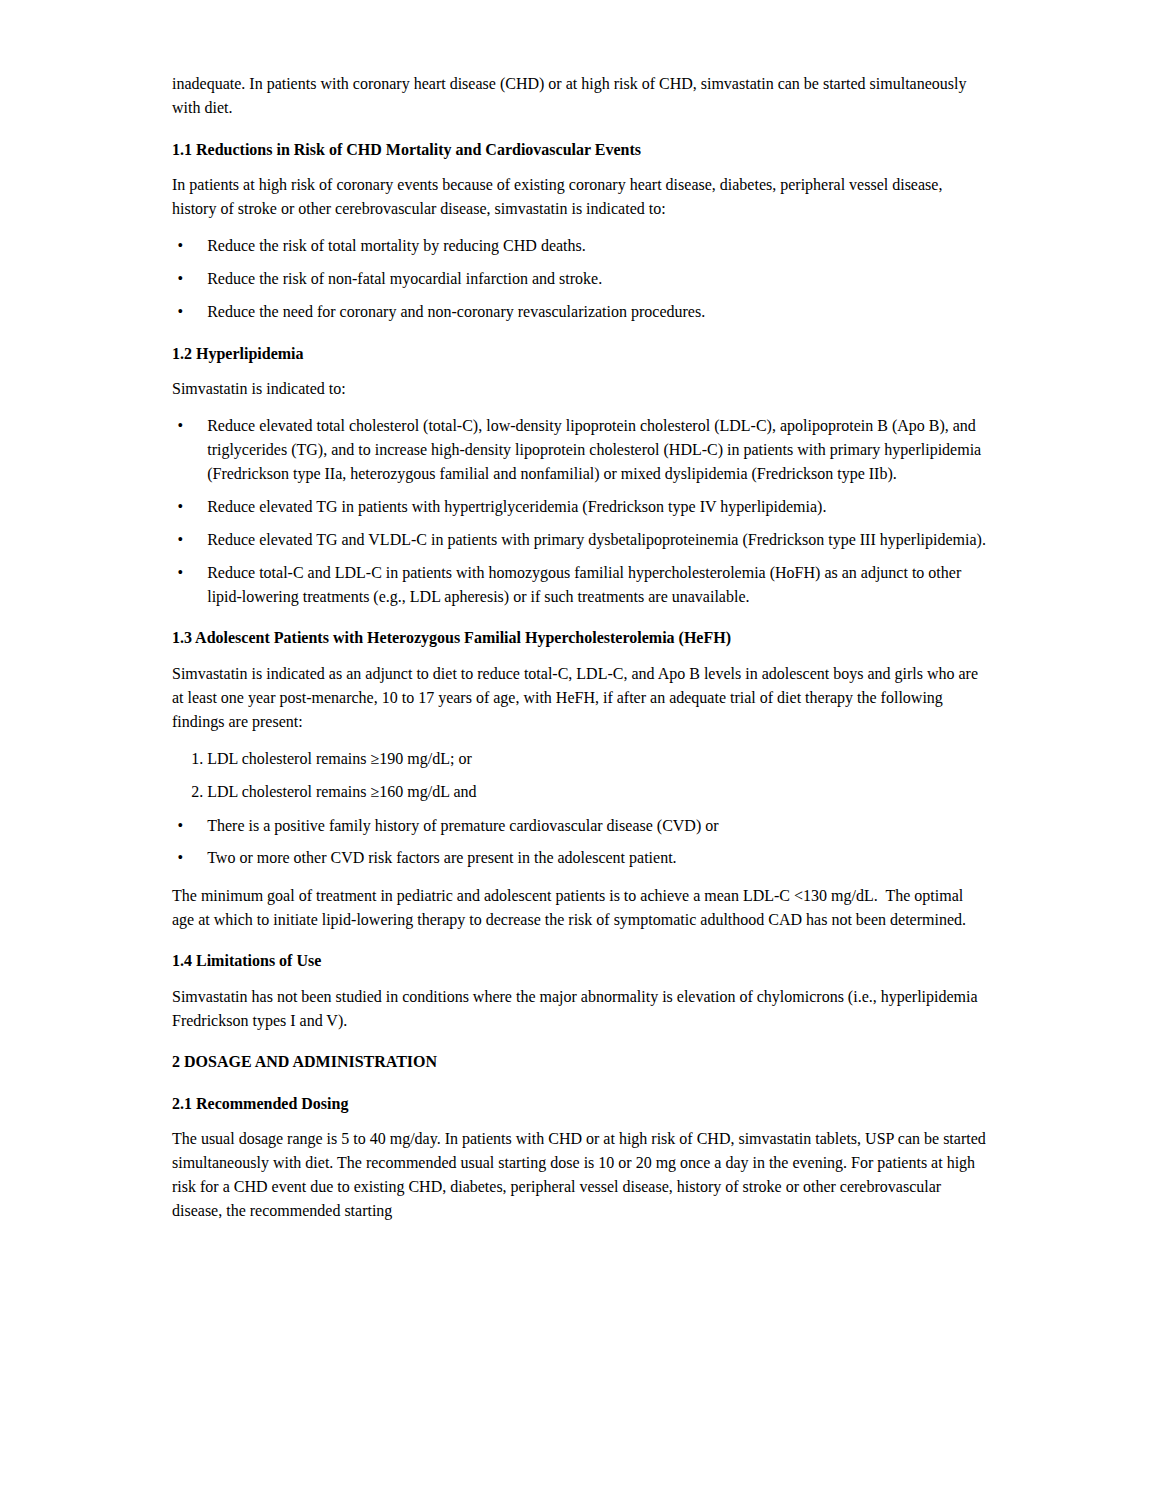inadequate. In patients with coronary heart disease (CHD) or at high risk of CHD, simvastatin can be started simultaneously with diet.
1.1 Reductions in Risk of CHD Mortality and Cardiovascular Events
In patients at high risk of coronary events because of existing coronary heart disease, diabetes, peripheral vessel disease, history of stroke or other cerebrovascular disease, simvastatin is indicated to:
Reduce the risk of total mortality by reducing CHD deaths.
Reduce the risk of non-fatal myocardial infarction and stroke.
Reduce the need for coronary and non-coronary revascularization procedures.
1.2 Hyperlipidemia
Simvastatin is indicated to:
Reduce elevated total cholesterol (total-C), low-density lipoprotein cholesterol (LDL-C), apolipoprotein B (Apo B), and triglycerides (TG), and to increase high-density lipoprotein cholesterol (HDL-C) in patients with primary hyperlipidemia (Fredrickson type IIa, heterozygous familial and nonfamilial) or mixed dyslipidemia (Fredrickson type IIb).
Reduce elevated TG in patients with hypertriglyceridemia (Fredrickson type IV hyperlipidemia).
Reduce elevated TG and VLDL-C in patients with primary dysbetalipoproteinemia (Fredrickson type III hyperlipidemia).
Reduce total-C and LDL-C in patients with homozygous familial hypercholesterolemia (HoFH) as an adjunct to other lipid-lowering treatments (e.g., LDL apheresis) or if such treatments are unavailable.
1.3 Adolescent Patients with Heterozygous Familial Hypercholesterolemia (HeFH)
Simvastatin is indicated as an adjunct to diet to reduce total-C, LDL-C, and Apo B levels in adolescent boys and girls who are at least one year post-menarche, 10 to 17 years of age, with HeFH, if after an adequate trial of diet therapy the following findings are present:
LDL cholesterol remains ≥190 mg/dL; or
LDL cholesterol remains ≥160 mg/dL and
There is a positive family history of premature cardiovascular disease (CVD) or
Two or more other CVD risk factors are present in the adolescent patient.
The minimum goal of treatment in pediatric and adolescent patients is to achieve a mean LDL-C <130 mg/dL. The optimal age at which to initiate lipid-lowering therapy to decrease the risk of symptomatic adulthood CAD has not been determined.
1.4 Limitations of Use
Simvastatin has not been studied in conditions where the major abnormality is elevation of chylomicrons (i.e., hyperlipidemia Fredrickson types I and V).
2 DOSAGE AND ADMINISTRATION
2.1 Recommended Dosing
The usual dosage range is 5 to 40 mg/day. In patients with CHD or at high risk of CHD, simvastatin tablets, USP can be started simultaneously with diet. The recommended usual starting dose is 10 or 20 mg once a day in the evening. For patients at high risk for a CHD event due to existing CHD, diabetes, peripheral vessel disease, history of stroke or other cerebrovascular disease, the recommended starting